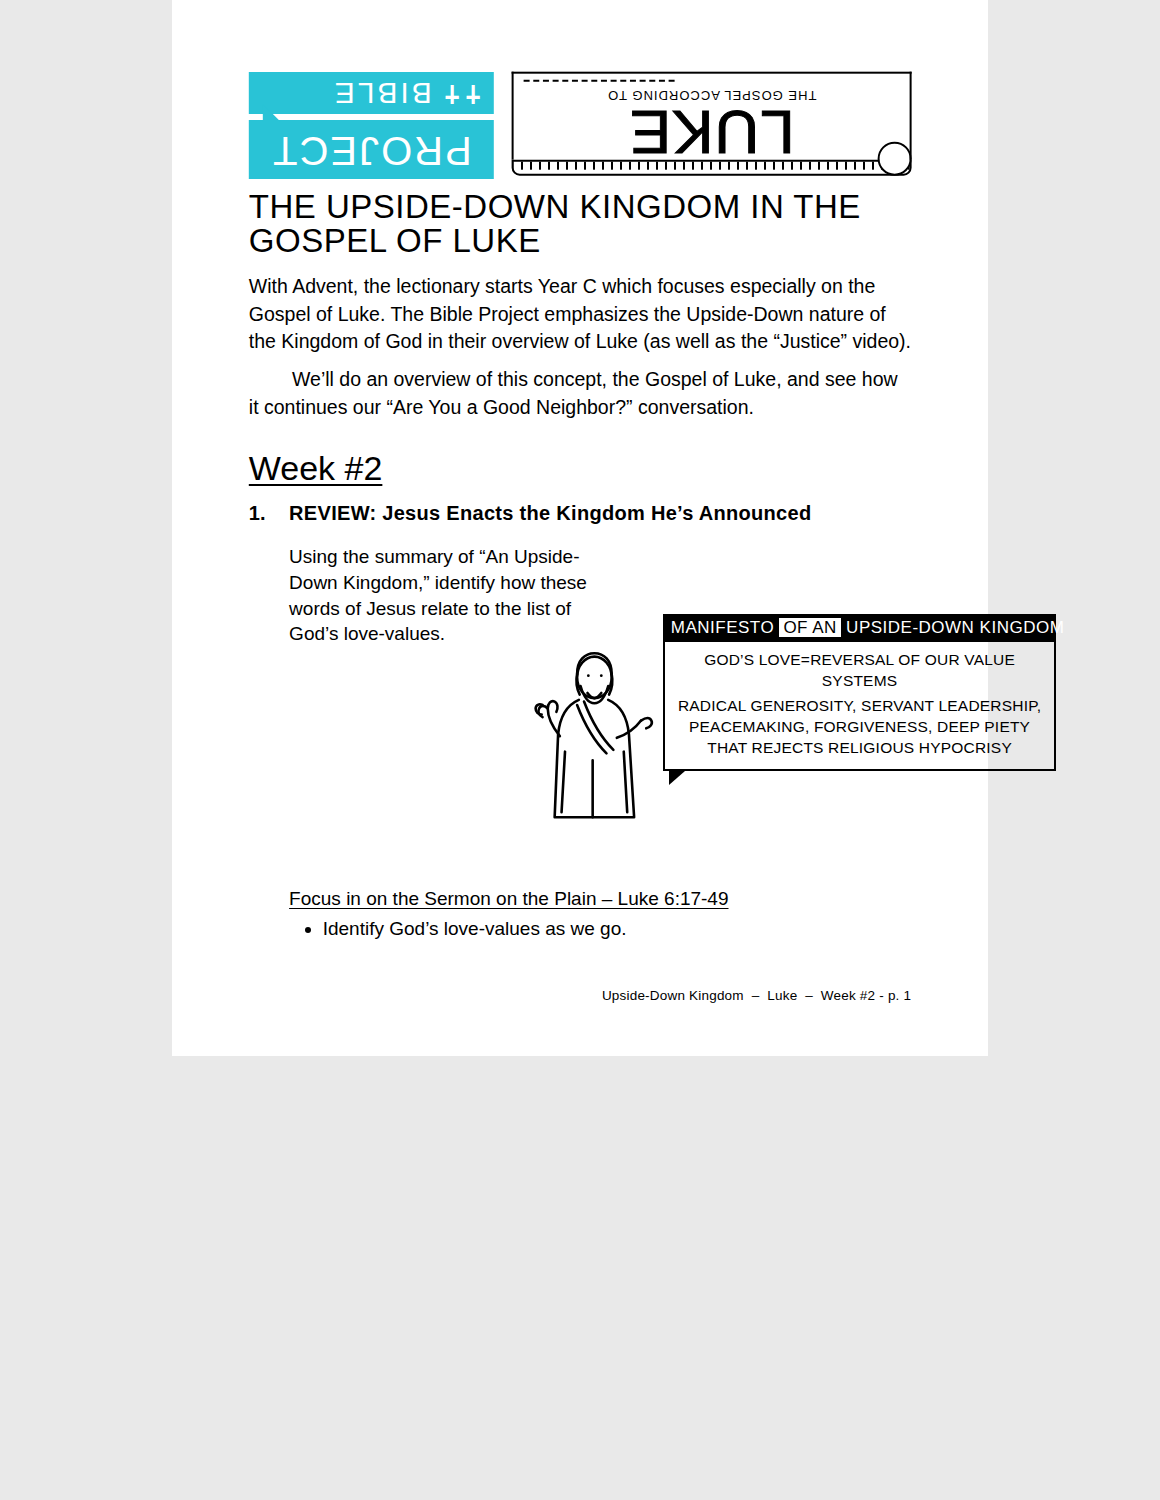PROJECT
✝✝ BIBLE
LUKE
THE GOSPEL ACCORDING TO
THE UPSIDE-DOWN KINGDOM IN THE GOSPEL OF LUKE
With Advent, the lectionary starts Year C which focuses especially on the Gospel of Luke. The Bible Project emphasizes the Upside-Down nature of the Kingdom of God in their overview of Luke (as well as the “Justice” video).
We’ll do an overview of this concept, the Gospel of Luke, and see how it continues our “Are You a Good Neighbor?” conversation.
Week #2
REVIEW: Jesus Enacts the Kingdom He’s Announced
Using the summary of “An Upside-Down Kingdom,” identify how these words of Jesus relate to the list of God’s love-values.
MANIFESTO OF AN UPSIDE-DOWN KINGDOM
GOD’S LOVE=REVERSAL OF OUR VALUE SYSTEMS
RADICAL GENEROSITY, SERVANT LEADERSHIP,
PEACEMAKING, FORGIVENESS, DEEP PIETY
THAT REJECTS RELIGIOUS HYPOCRISY
Focus in on the Sermon on the Plain – Luke 6:17-49
Identify God’s love-values as we go.
Upside-Down Kingdom – Luke – Week #2 - p. 1